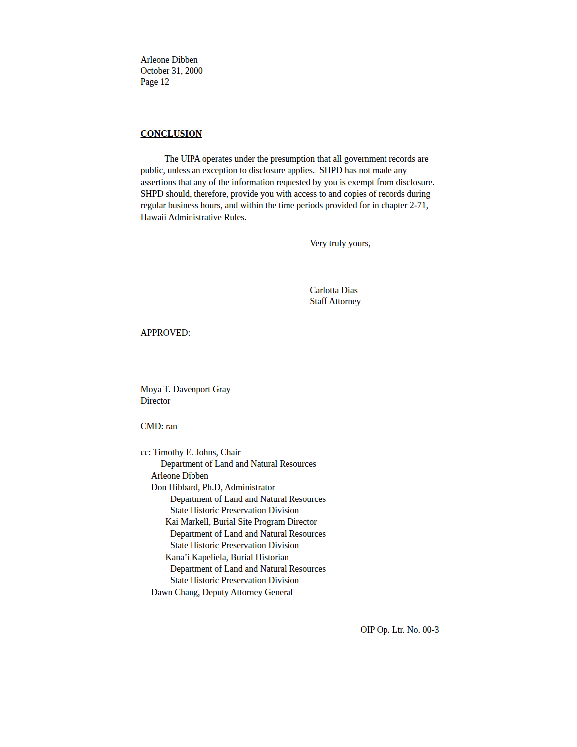Arleone Dibben
October 31, 2000
Page 12
CONCLUSION
The UIPA operates under the presumption that all government records are public, unless an exception to disclosure applies. SHPD has not made any assertions that any of the information requested by you is exempt from disclosure. SHPD should, therefore, provide you with access to and copies of records during regular business hours, and within the time periods provided for in chapter 2-71, Hawaii Administrative Rules.
Very truly yours,
Carlotta Dias
Staff Attorney
APPROVED:
Moya T. Davenport Gray
Director
CMD: ran
cc: Timothy E. Johns, Chair
Department of Land and Natural Resources
Arleone Dibben
Don Hibbard, Ph.D, Administrator
Department of Land and Natural Resources
State Historic Preservation Division
Kai Markell, Burial Site Program Director
Department of Land and Natural Resources
State Historic Preservation Division
Kana’i Kapeliela, Burial Historian
Department of Land and Natural Resources
State Historic Preservation Division
Dawn Chang, Deputy Attorney General
OIP Op. Ltr. No. 00-3